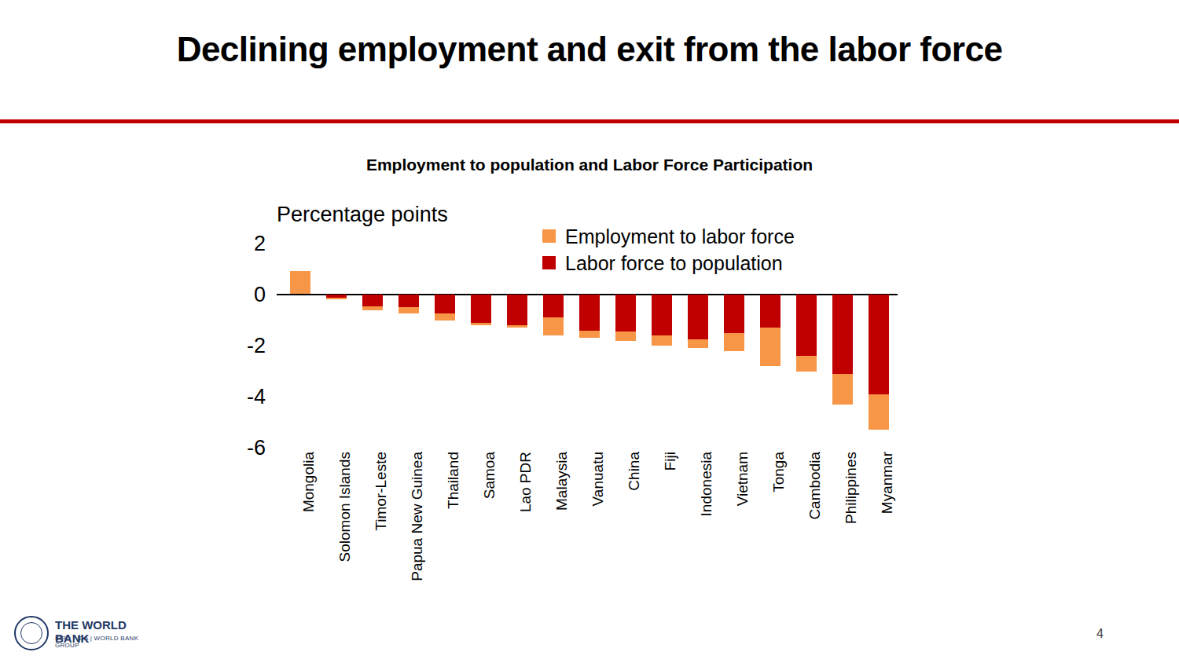Declining employment and exit from the labor force
Employment to population and Labor Force Participation
Percentage points
Employment to labor force
Labor force to population
2
0
-2
-4
-6
Mongolia
Solomon Islands
Timor-Leste
Papua New Guinea
Thailand
Samoa
Lao PDR
Malaysia
Vanuatu
China
Fiji
Indonesia
Vietnam
Tonga
Cambodia
Philippines
Myanmar
THE WORLD BANK
IBRD · IDA | WORLD BANK GROUP
4